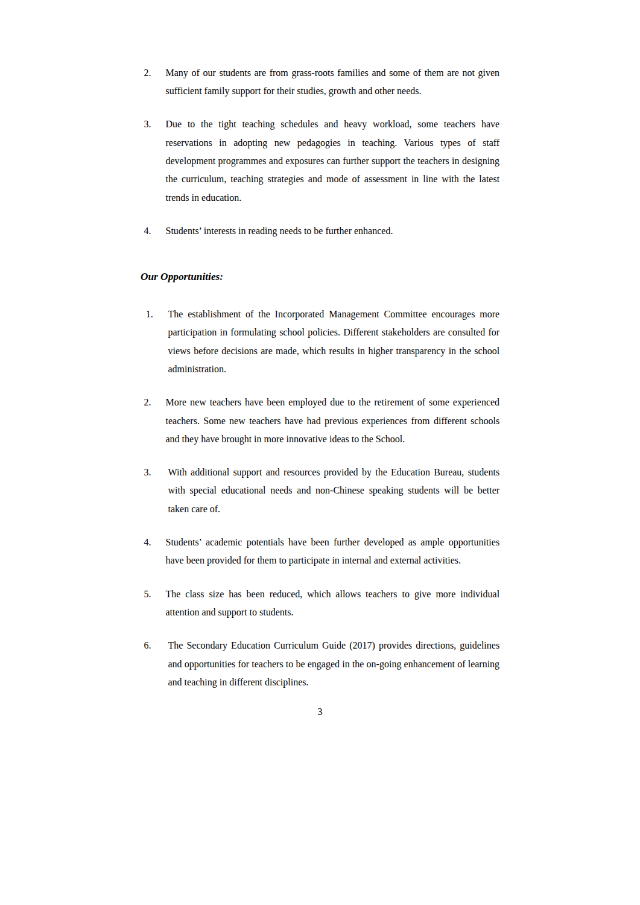2. Many of our students are from grass-roots families and some of them are not given sufficient family support for their studies, growth and other needs.
3. Due to the tight teaching schedules and heavy workload, some teachers have reservations in adopting new pedagogies in teaching. Various types of staff development programmes and exposures can further support the teachers in designing the curriculum, teaching strategies and mode of assessment in line with the latest trends in education.
4. Students’ interests in reading needs to be further enhanced.
Our Opportunities:
1. The establishment of the Incorporated Management Committee encourages more participation in formulating school policies. Different stakeholders are consulted for views before decisions are made, which results in higher transparency in the school administration.
2. More new teachers have been employed due to the retirement of some experienced teachers. Some new teachers have had previous experiences from different schools and they have brought in more innovative ideas to the School.
3. With additional support and resources provided by the Education Bureau, students with special educational needs and non-Chinese speaking students will be better taken care of.
4. Students’ academic potentials have been further developed as ample opportunities have been provided for them to participate in internal and external activities.
5. The class size has been reduced, which allows teachers to give more individual attention and support to students.
6. The Secondary Education Curriculum Guide (2017) provides directions, guidelines and opportunities for teachers to be engaged in the on-going enhancement of learning and teaching in different disciplines.
3